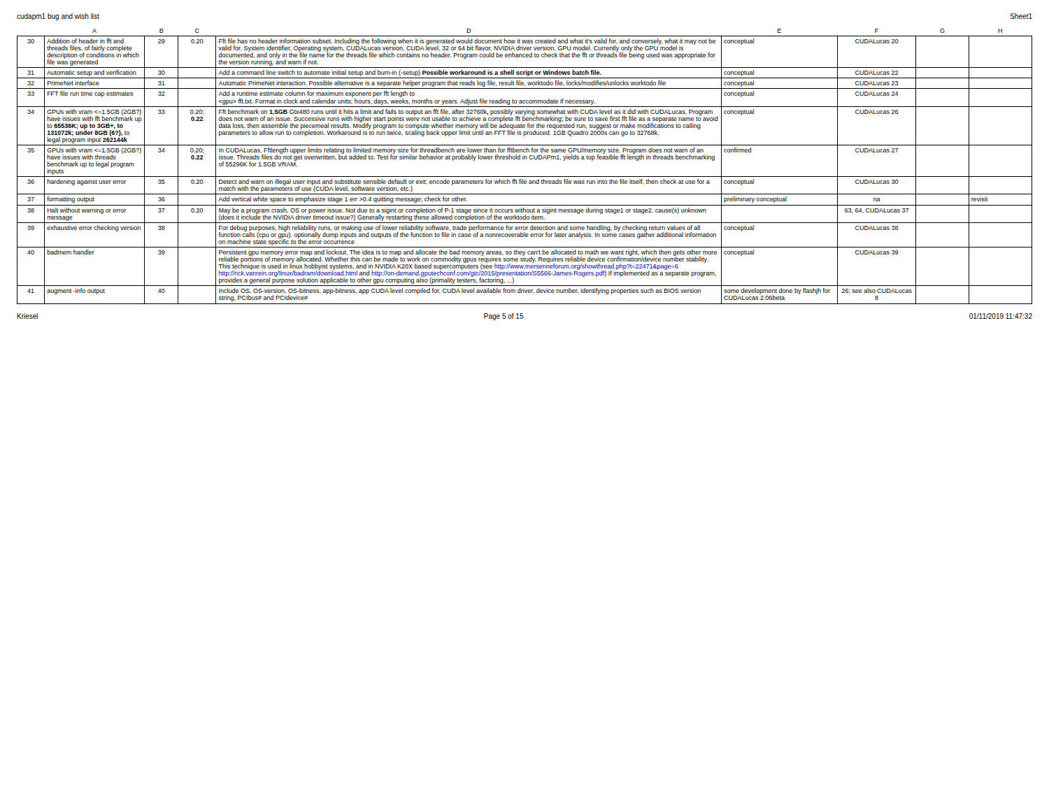cudapm1 bug and wish list
Sheet1
| | A | B | C | D | E | F | G | H |
| --- | --- | --- | --- | --- | --- | --- | --- | --- |
| 30 | Addition of header in fft and threads files, of fairly complete description of conditions in which file was generated | 29 | 0.20 | Fft file has no header information subset. Including the following when it is generated would document how it was created and what it's valid for, and conversely, what it may not be valid for. System identifier, Operating system, CUDALucas version, CUDA level, 32 or 64 bit flavor, NVIDIA driver version, GPU model. Currently only the GPU model is documented, and only in the file name for the threads file which contains no header. Program could be enhanced to check that the fft or threads file being used was appropriate for the version running, and warn if not. | conceptual | CUDALucas 20 | | |
| 31 | Automatic setup and verification | 30 | | Add a command line switch to automate initial setup and burn-in (-setup) Possible workaround is a shell script or Windows batch file. | conceptual | CUDALucas 22 | | |
| 32 | PrimeNet interface | 31 | | Automatic PrimeNet interaction. Possible alternative is a separate helper program that reads log file, result file, worktodo file, locks/modifies/unlocks worktodo file | conceptual | CUDALucas 23 | | |
| 33 | FFT file run time cap estimates | 32 | | Add a runtime estimate column for maximum exponent per fft length to <gpu> fft.txt. Format in clock and calendar units; hours, days, weeks, months or years. Adjust file reading to accommodate if necessary. | conceptual | CUDALucas 24 | | |
| 34 | GPUs with vram <=1.5GB (2GB?) have issues with fft benchmark up to 65536K; up to 3GB+, to 131072k; under 8GB (6?), to legal program input 262144k | 33 | 0.20; 0.22 | Fft benchmark on 1.5GB Gtx480 runs until it hits a limit and fails to output an fft file, after 32760k , possibly varying somewhat with CUDA level as it did with CUDALucas. Program does not warn of an issue. Successive runs with higher start points were not usable to achieve a complete fft benchmarking; be sure to save first fft file as a separate name to avoid data loss, then assemble the piecemeal results. Modify program to compute whether memory will be adequate for the requested run, suggest or make modifications to calling parameters to allow run to completion. Workaround is to run twice, scaling back upper limit until an FFT file is produced. 1GB Quadro 2000s can go to 32768k. | conceptual | CUDALucas 26 | | |
| 35 | GPUs with vram <=1.5GB (2GB?) have issues with threads benchmark up to legal program inputs | 34 | 0.20; 0.22 | In CUDALucas, Fftlength upper limits relating to limited memory size for threadbench are lower than for fftbench for the same GPU/memory size. Program does not warn of an issue. Threads files do not get overwritten, but added to. Test for similar behavior at probably lower threshold in CUDAPm1, yields a top feasible fft length in threads benchmarking of 55296K for 1.5GB VRAM. | confirmed | CUDALucas 27 | | |
| 36 | hardening against user error | 35 | 0.20 | Detect and warn on illegal user input and substitute sensible default or exit; encode parameters for which fft file and threads file was run into the file itself, then check at use for a match with the parameters of use (CUDA level, software version, etc.) | conceptual | CUDALucas 30 | | |
| 37 | formatting output | 36 | | Add vertical white space to emphasize stage 1 err >0.4 quitting message; check for other. | preliminary conceptual | na | | revisit |
| 38 | Halt without warning or error message | 37 | 0.20 | May be a program crash, OS or power issue. Not due to a sigint or completion of P-1 stage since it occurs without a sigint message during stage1 or stage2. cause(s) unknown (does it include the NVIDIA driver timeout issue?) Generally restarting these allowed completion of the worktodo item. | | 63, 64, CUDALucas 37 | | |
| 39 | exhaustive error checking version | 38 | | For debug purposes, high reliability runs, or making use of lower reliability software, trade performance for error detection and some handling, by checking return values of all function calls (cpu or gpu). optionally dump inputs and outputs of the function to file in case of a nonrecoverable error for later analysis. In some cases gather additional information on machine state specific to the error occurrence | conceptual | CUDALucas 38 | | |
| 40 | badmem handler | 39 | | Persistent gpu memory error map and lockout. The idea is to map and allocate the bad memory areas, so they can't be allocated to math we want right, which then gets other more reliable portions of memory allocated. Whether this can be made to work on commodity gpus requires some study. Requires reliable device confirmation/device number stability. This technique is used in linux hobbyist systems, and in NVIDIA K20X based supercomputers (see http://www.mersenneforum.org/showthread.php?t=22471&page=6 http://rick.vanrein.org/linux/badram/download.html and http://on-demand.gputechconf.com/gtc/2015/presentation/S5566-James-Rogers.pdf ) If implemented as a separate program, provides a general purpose solution applicable to other gpu computing also (primality testers, factoring, ...) | conceptual | CUDALucas 39 | | |
| 41 | augment -info output | 40 | | Include OS, OS-version, OS-bitness, app-bitness, app CUDA level compiled for, CUDA level available from driver, device number, identifying properties such as BIOS version string, PCIbus# and PCIdevice# | some development done by flashjh for CUDALucas 2.06beta | 26; see also CUDALucas 8 | | |
Kriesel
Page 5 of 15
01/11/2019 11:47:32